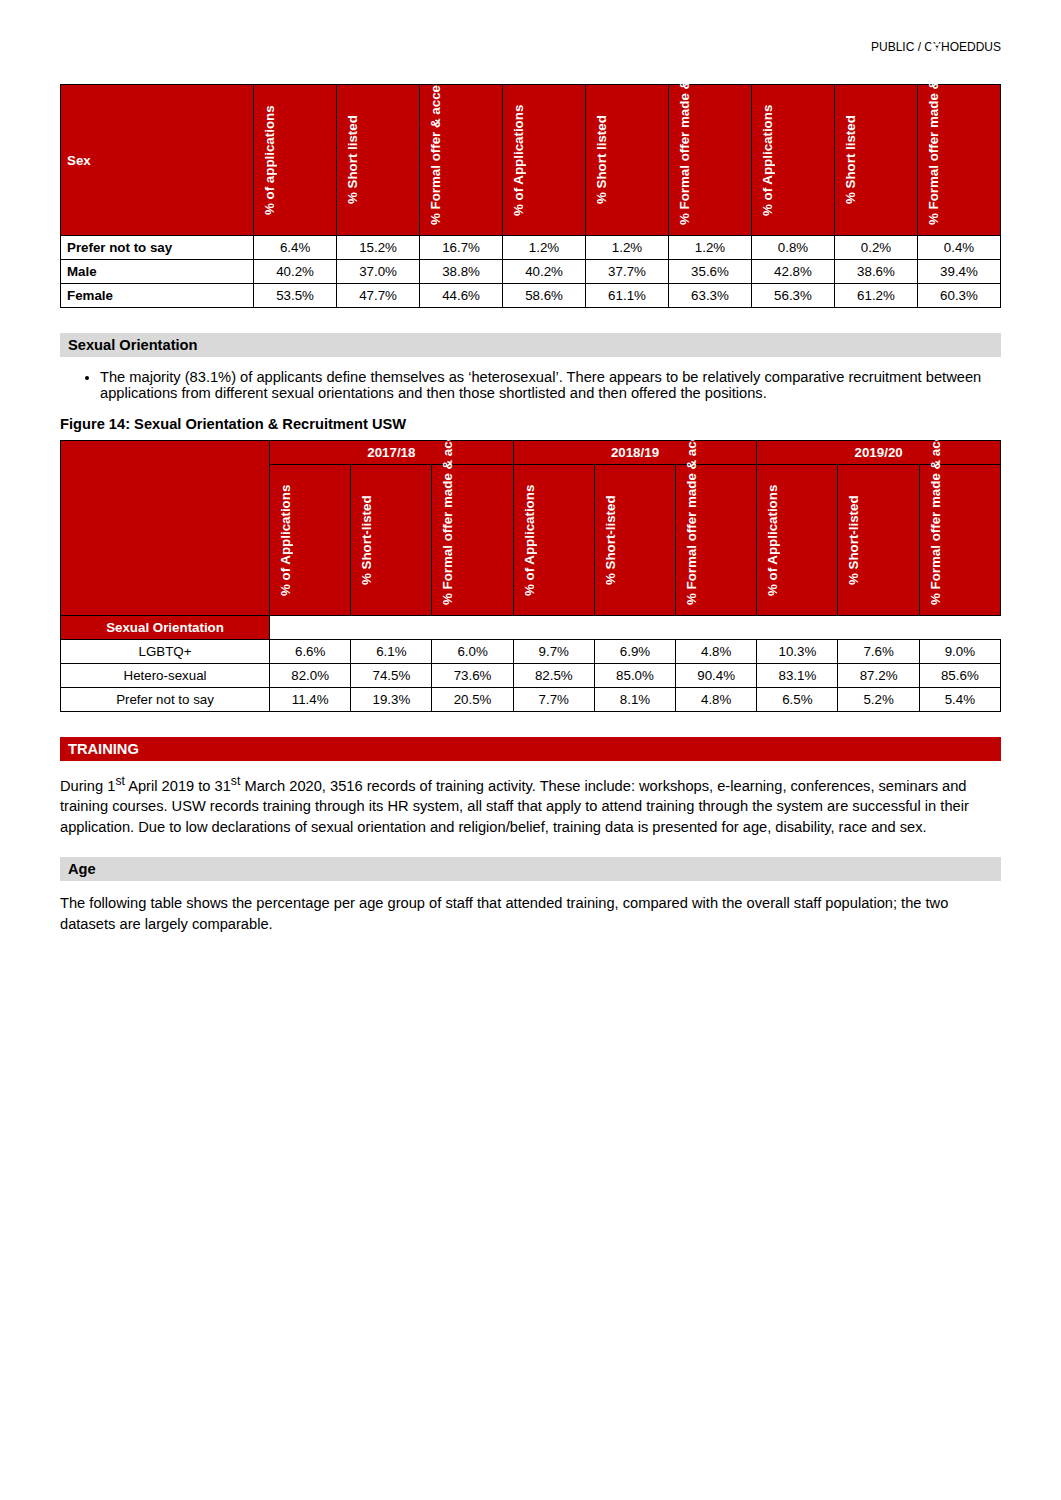PUBLIC / CYHOEDDUS
| Sex | % of applications | % Short listed | % Formal offer & accepted | % of Applications | % Short listed | % Formal offer made & accepted | % of Applications | % Short listed | % Formal offer made & accepted |
| --- | --- | --- | --- | --- | --- | --- | --- | --- | --- |
| Prefer not to say | 6.4% | 15.2% | 16.7% | 1.2% | 1.2% | 1.2% | 0.8% | 0.2% | 0.4% |
| Male | 40.2% | 37.0% | 38.8% | 40.2% | 37.7% | 35.6% | 42.8% | 38.6% | 39.4% |
| Female | 53.5% | 47.7% | 44.6% | 58.6% | 61.1% | 63.3% | 56.3% | 61.2% | 60.3% |
Sexual Orientation
The majority (83.1%) of applicants define themselves as ‘heterosexual’. There appears to be relatively comparative recruitment between applications from different sexual orientations and then those shortlisted and then offered the positions.
Figure 14: Sexual Orientation & Recruitment USW
| | 2017/18 | 2018/19 | 2019/20 |
| --- | --- | --- | --- |
| % of Applications | % Short-listed | % Formal offer made & accepted | % of Applications | % Short-listed | % Formal offer made & accepted | % of Applications | % Short-listed | % Formal offer made & accepted |
| Sexual Orientation | |
| LGBTQ+ | 6.6% | 6.1% | 6.0% | 9.7% | 6.9% | 4.8% | 10.3% | 7.6% | 9.0% |
| Hetero-sexual | 82.0% | 74.5% | 73.6% | 82.5% | 85.0% | 90.4% | 83.1% | 87.2% | 85.6% |
| Prefer not to say | 11.4% | 19.3% | 20.5% | 7.7% | 8.1% | 4.8% | 6.5% | 5.2% | 5.4% |
TRAINING
During 1st April 2019 to 31st March 2020, 3516 records of training activity. These include: workshops, e-learning, conferences, seminars and training courses. USW records training through its HR system, all staff that apply to attend training through the system are successful in their application. Due to low declarations of sexual orientation and religion/belief, training data is presented for age, disability, race and sex.
Age
The following table shows the percentage per age group of staff that attended training, compared with the overall staff population; the two datasets are largely comparable.